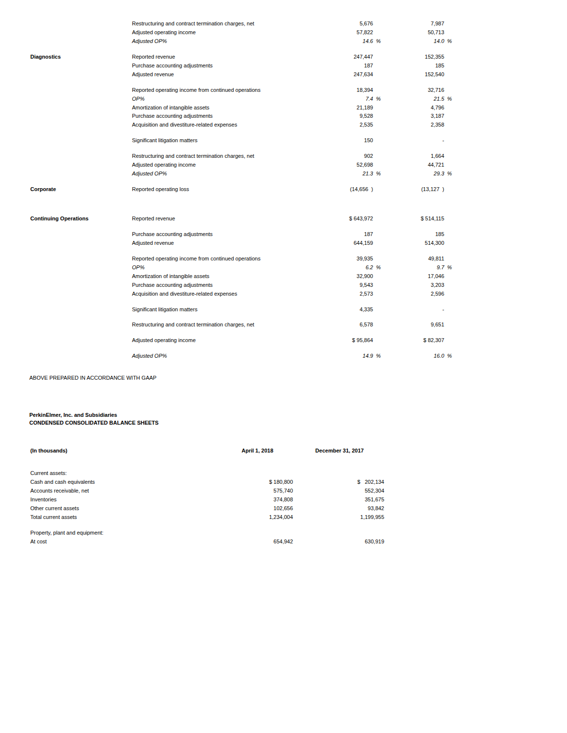| | Restructuring and contract termination charges, net | 5,676 | | 7,987 | | |
| | Adjusted operating income | 57,822 | | 50,713 | | |
| | Adjusted OP% | 14.6 | % | 14.0 | % | |
| Diagnostics | Reported revenue | 247,447 | | 152,355 | | |
| | Purchase accounting adjustments | 187 | | 185 | | |
| | Adjusted revenue | 247,634 | | 152,540 | | |
| | Reported operating income from continued operations | 18,394 | | 32,716 | | |
| | OP% | 7.4 | % | 21.5 | % | |
| | Amortization of intangible assets | 21,189 | | 4,796 | | |
| | Purchase accounting adjustments | 9,528 | | 3,187 | | |
| | Acquisition and divestiture-related expenses | 2,535 | | 2,358 | | |
| | Significant litigation matters | 150 | | - | | |
| | Restructuring and contract termination charges, net | 902 | | 1,664 | | |
| | Adjusted operating income | 52,698 | | 44,721 | | |
| | Adjusted OP% | 21.3 | % | 29.3 | % | |
| Corporate | Reported operating loss | (14,656 ) | | (13,127 ) | | |
| Continuing Operations | Reported revenue | $ 643,972 | | $ 514,115 | | |
| | Purchase accounting adjustments | 187 | | 185 | | |
| | Adjusted revenue | 644,159 | | 514,300 | | |
| | Reported operating income from continued operations | 39,935 | | 49,811 | | |
| | OP% | 6.2 | % | 9.7 | % | |
| | Amortization of intangible assets | 32,900 | | 17,046 | | |
| | Purchase accounting adjustments | 9,543 | | 3,203 | | |
| | Acquisition and divestiture-related expenses | 2,573 | | 2,596 | | |
| | Significant litigation matters | 4,335 | | - | | |
| | Restructuring and contract termination charges, net | 6,578 | | 9,651 | | |
| | Adjusted operating income | $ 95,864 | | $ 82,307 | | |
| | Adjusted OP% | 14.9 | % | 16.0 | % | |
ABOVE PREPARED IN ACCORDANCE WITH GAAP
PerkinElmer, Inc. and Subsidiaries
CONDENSED CONSOLIDATED BALANCE SHEETS
| (In thousands) | April 1, 2018 | December 31, 2017 |
| Current assets: | | |
| Cash and cash equivalents | $ 180,800 | $ 202,134 |
| Accounts receivable, net | 575,740 | 552,304 |
| Inventories | 374,808 | 351,675 |
| Other current assets | 102,656 | 93,842 |
| Total current assets | 1,234,004 | 1,199,955 |
| Property, plant and equipment: | | |
| At cost | 654,942 | 630,919 |